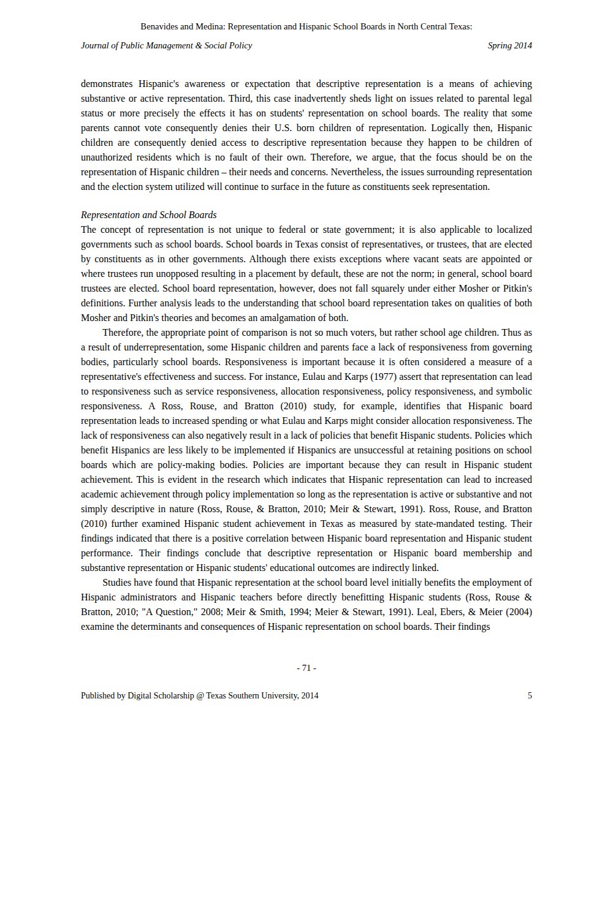Benavides and Medina: Representation and Hispanic School Boards in North Central Texas:
Journal of Public Management & Social Policy Spring 2014
demonstrates Hispanic's awareness or expectation that descriptive representation is a means of achieving substantive or active representation. Third, this case inadvertently sheds light on issues related to parental legal status or more precisely the effects it has on students' representation on school boards. The reality that some parents cannot vote consequently denies their U.S. born children of representation. Logically then, Hispanic children are consequently denied access to descriptive representation because they happen to be children of unauthorized residents which is no fault of their own. Therefore, we argue, that the focus should be on the representation of Hispanic children – their needs and concerns. Nevertheless, the issues surrounding representation and the election system utilized will continue to surface in the future as constituents seek representation.
Representation and School Boards
The concept of representation is not unique to federal or state government; it is also applicable to localized governments such as school boards. School boards in Texas consist of representatives, or trustees, that are elected by constituents as in other governments. Although there exists exceptions where vacant seats are appointed or where trustees run unopposed resulting in a placement by default, these are not the norm; in general, school board trustees are elected. School board representation, however, does not fall squarely under either Mosher or Pitkin's definitions. Further analysis leads to the understanding that school board representation takes on qualities of both Mosher and Pitkin's theories and becomes an amalgamation of both.
Therefore, the appropriate point of comparison is not so much voters, but rather school age children. Thus as a result of underrepresentation, some Hispanic children and parents face a lack of responsiveness from governing bodies, particularly school boards. Responsiveness is important because it is often considered a measure of a representative's effectiveness and success. For instance, Eulau and Karps (1977) assert that representation can lead to responsiveness such as service responsiveness, allocation responsiveness, policy responsiveness, and symbolic responsiveness. A Ross, Rouse, and Bratton (2010) study, for example, identifies that Hispanic board representation leads to increased spending or what Eulau and Karps might consider allocation responsiveness. The lack of responsiveness can also negatively result in a lack of policies that benefit Hispanic students. Policies which benefit Hispanics are less likely to be implemented if Hispanics are unsuccessful at retaining positions on school boards which are policy-making bodies. Policies are important because they can result in Hispanic student achievement. This is evident in the research which indicates that Hispanic representation can lead to increased academic achievement through policy implementation so long as the representation is active or substantive and not simply descriptive in nature (Ross, Rouse, & Bratton, 2010; Meir & Stewart, 1991). Ross, Rouse, and Bratton (2010) further examined Hispanic student achievement in Texas as measured by state-mandated testing. Their findings indicated that there is a positive correlation between Hispanic board representation and Hispanic student performance. Their findings conclude that descriptive representation or Hispanic board membership and substantive representation or Hispanic students' educational outcomes are indirectly linked.
Studies have found that Hispanic representation at the school board level initially benefits the employment of Hispanic administrators and Hispanic teachers before directly benefitting Hispanic students (Ross, Rouse & Bratton, 2010; "A Question," 2008; Meir & Smith, 1994; Meier & Stewart, 1991). Leal, Ebers, & Meier (2004) examine the determinants and consequences of Hispanic representation on school boards. Their findings
- 71 -
Published by Digital Scholarship @ Texas Southern University, 2014 5